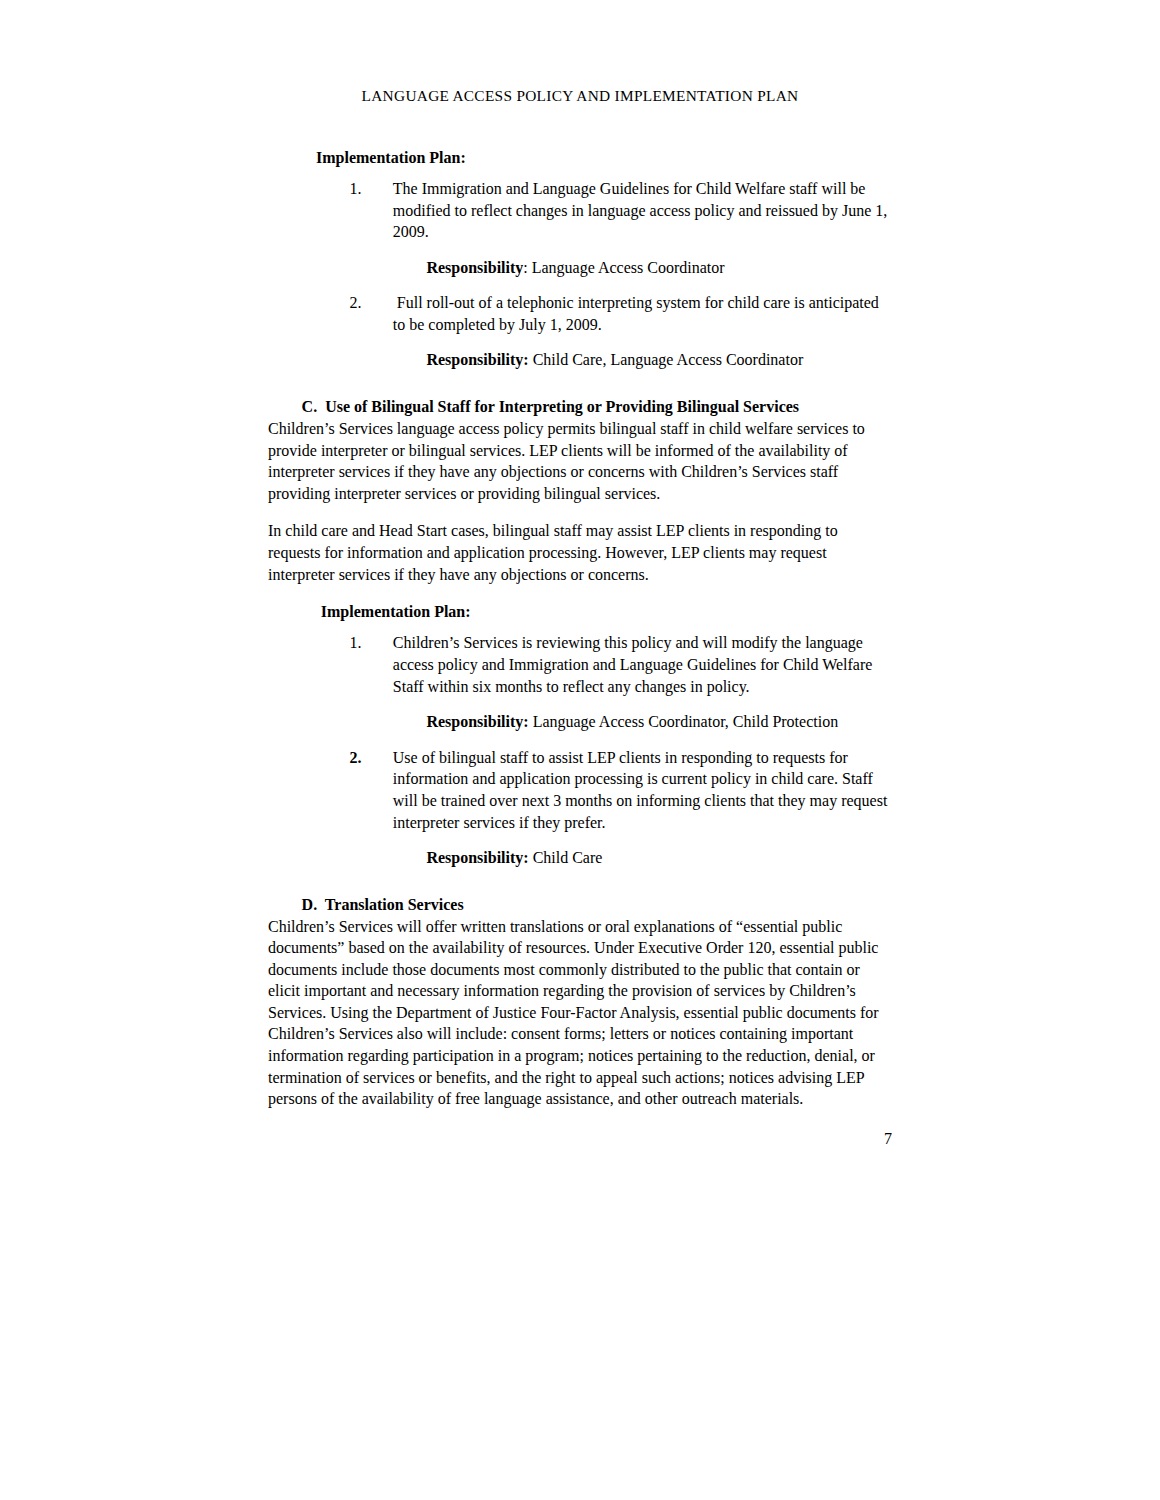LANGUAGE ACCESS POLICY AND IMPLEMENTATION PLAN
Implementation Plan:
1. The Immigration and Language Guidelines for Child Welfare staff will be modified to reflect changes in language access policy and reissued by June 1, 2009.
Responsibility: Language Access Coordinator
2. Full roll-out of a telephonic interpreting system for child care is anticipated to be completed by July 1, 2009.
Responsibility: Child Care, Language Access Coordinator
C. Use of Bilingual Staff for Interpreting or Providing Bilingual Services
Children’s Services language access policy permits bilingual staff in child welfare services to provide interpreter or bilingual services. LEP clients will be informed of the availability of interpreter services if they have any objections or concerns with Children’s Services staff providing interpreter services or providing bilingual services.
In child care and Head Start cases, bilingual staff may assist LEP clients in responding to requests for information and application processing. However, LEP clients may request interpreter services if they have any objections or concerns.
Implementation Plan:
1. Children’s Services is reviewing this policy and will modify the language access policy and Immigration and Language Guidelines for Child Welfare Staff within six months to reflect any changes in policy.
Responsibility: Language Access Coordinator, Child Protection
2. Use of bilingual staff to assist LEP clients in responding to requests for information and application processing is current policy in child care. Staff will be trained over next 3 months on informing clients that they may request interpreter services if they prefer.
Responsibility: Child Care
D. Translation Services
Children’s Services will offer written translations or oral explanations of “essential public documents” based on the availability of resources. Under Executive Order 120, essential public documents include those documents most commonly distributed to the public that contain or elicit important and necessary information regarding the provision of services by Children’s Services. Using the Department of Justice Four-Factor Analysis, essential public documents for Children’s Services also will include: consent forms; letters or notices containing important information regarding participation in a program; notices pertaining to the reduction, denial, or termination of services or benefits, and the right to appeal such actions; notices advising LEP persons of the availability of free language assistance, and other outreach materials.
7